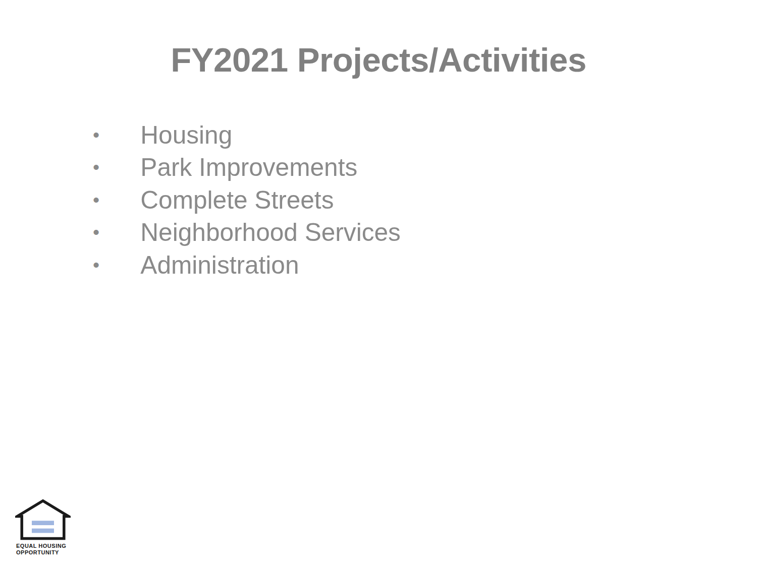FY2021 Projects/Activities
Housing
Park Improvements
Complete Streets
Neighborhood Services
Administration
EQUAL HOUSING
OPPORTUNITY